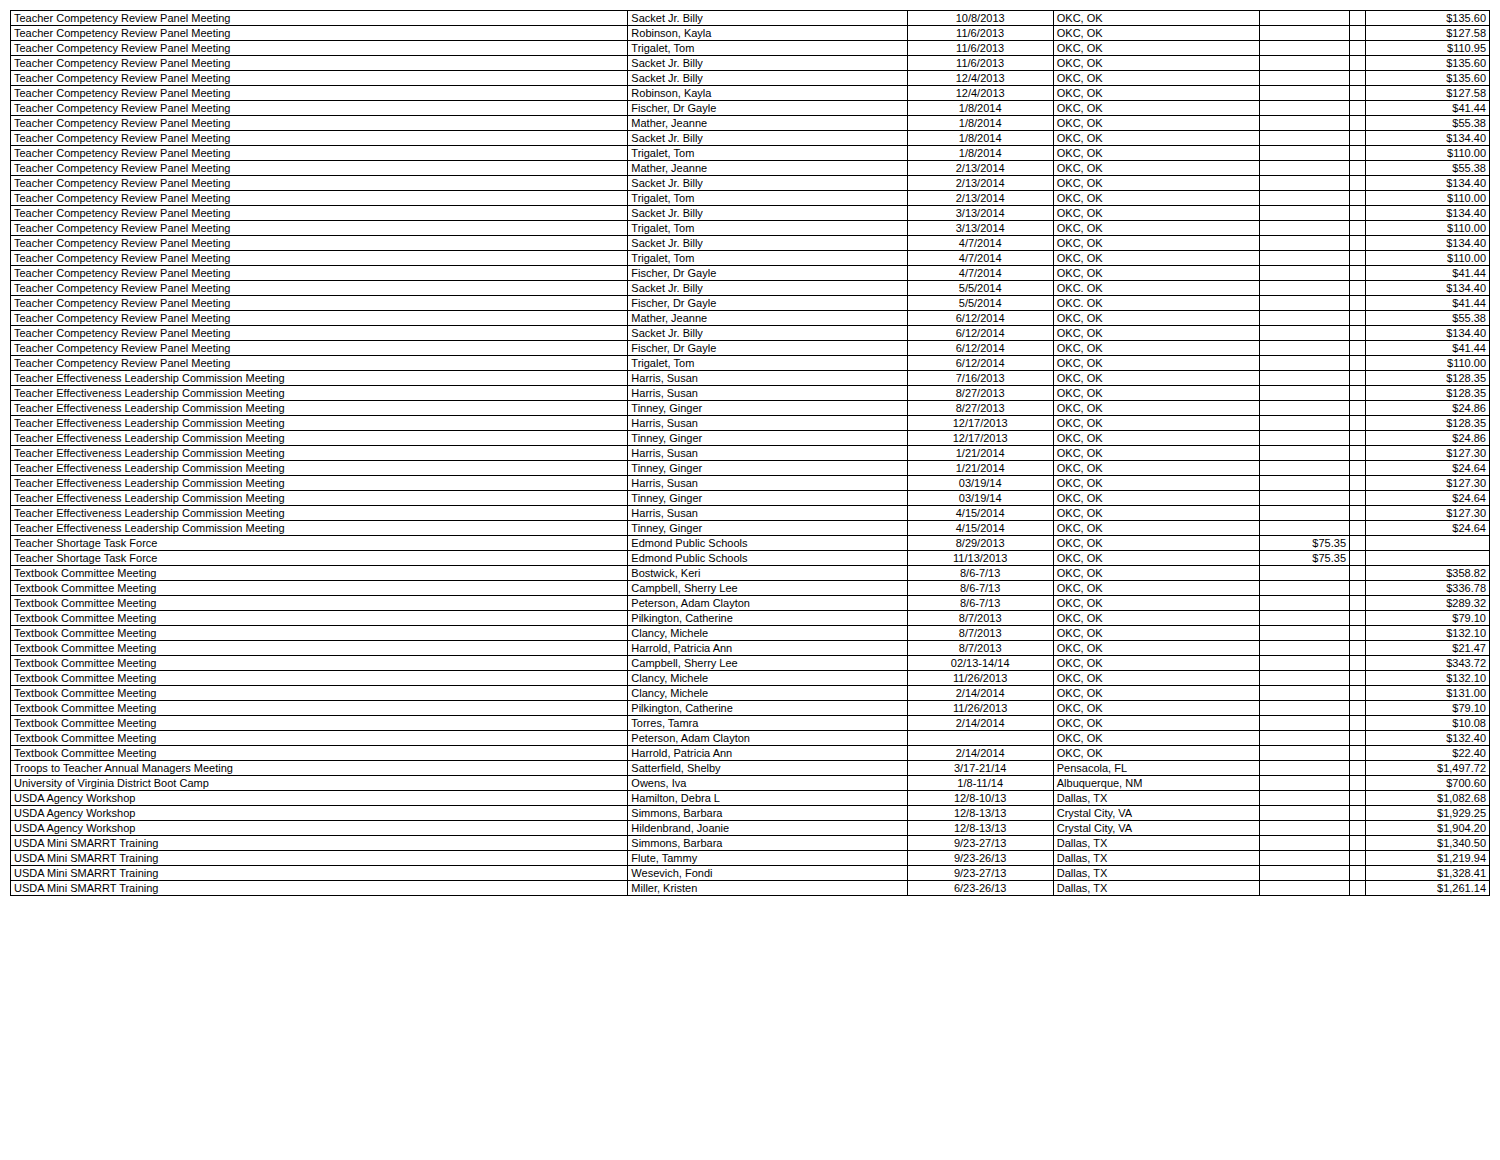| Teacher Competency Review Panel Meeting | Sacket Jr. Billy | 10/8/2013 | OKC, OK | | | $135.60 |
| Teacher Competency Review Panel Meeting | Robinson, Kayla | 11/6/2013 | OKC, OK | | | $127.58 |
| Teacher Competency Review Panel Meeting | Trigalet, Tom | 11/6/2013 | OKC, OK | | | $110.95 |
| Teacher Competency Review Panel Meeting | Sacket Jr. Billy | 11/6/2013 | OKC, OK | | | $135.60 |
| Teacher Competency Review Panel Meeting | Sacket Jr. Billy | 12/4/2013 | OKC, OK | | | $135.60 |
| Teacher Competency Review Panel Meeting | Robinson, Kayla | 12/4/2013 | OKC, OK | | | $127.58 |
| Teacher Competency Review Panel Meeting | Fischer, Dr Gayle | 1/8/2014 | OKC, OK | | | $41.44 |
| Teacher Competency Review Panel Meeting | Mather, Jeanne | 1/8/2014 | OKC, OK | | | $55.38 |
| Teacher Competency Review Panel Meeting | Sacket Jr. Billy | 1/8/2014 | OKC, OK | | | $134.40 |
| Teacher Competency Review Panel Meeting | Trigalet, Tom | 1/8/2014 | OKC, OK | | | $110.00 |
| Teacher Competency Review Panel Meeting | Mather, Jeanne | 2/13/2014 | OKC, OK | | | $55.38 |
| Teacher Competency Review Panel Meeting | Sacket Jr. Billy | 2/13/2014 | OKC, OK | | | $134.40 |
| Teacher Competency Review Panel Meeting | Trigalet, Tom | 2/13/2014 | OKC, OK | | | $110.00 |
| Teacher Competency Review Panel Meeting | Sacket Jr. Billy | 3/13/2014 | OKC, OK | | | $134.40 |
| Teacher Competency Review Panel Meeting | Trigalet, Tom | 3/13/2014 | OKC, OK | | | $110.00 |
| Teacher Competency Review Panel Meeting | Sacket Jr. Billy | 4/7/2014 | OKC, OK | | | $134.40 |
| Teacher Competency Review Panel Meeting | Trigalet, Tom | 4/7/2014 | OKC, OK | | | $110.00 |
| Teacher Competency Review Panel Meeting | Fischer, Dr Gayle | 4/7/2014 | OKC, OK | | | $41.44 |
| Teacher Competency Review Panel Meeting | Sacket Jr. Billy | 5/5/2014 | OKC. OK | | | $134.40 |
| Teacher Competency Review Panel Meeting | Fischer, Dr Gayle | 5/5/2014 | OKC. OK | | | $41.44 |
| Teacher Competency Review Panel Meeting | Mather, Jeanne | 6/12/2014 | OKC, OK | | | $55.38 |
| Teacher Competency Review Panel Meeting | Sacket Jr. Billy | 6/12/2014 | OKC, OK | | | $134.40 |
| Teacher Competency Review Panel Meeting | Fischer, Dr Gayle | 6/12/2014 | OKC, OK | | | $41.44 |
| Teacher Competency Review Panel Meeting | Trigalet, Tom | 6/12/2014 | OKC, OK | | | $110.00 |
| Teacher Effectiveness Leadership Commission Meeting | Harris, Susan | 7/16/2013 | OKC, OK | | | $128.35 |
| Teacher Effectiveness Leadership Commission Meeting | Harris, Susan | 8/27/2013 | OKC, OK | | | $128.35 |
| Teacher Effectiveness Leadership Commission Meeting | Tinney, Ginger | 8/27/2013 | OKC, OK | | | $24.86 |
| Teacher Effectiveness Leadership Commission Meeting | Harris, Susan | 12/17/2013 | OKC, OK | | | $128.35 |
| Teacher Effectiveness Leadership Commission Meeting | Tinney, Ginger | 12/17/2013 | OKC, OK | | | $24.86 |
| Teacher Effectiveness Leadership Commission Meeting | Harris, Susan | 1/21/2014 | OKC, OK | | | $127.30 |
| Teacher Effectiveness Leadership Commission Meeting | Tinney, Ginger | 1/21/2014 | OKC, OK | | | $24.64 |
| Teacher Effectiveness Leadership Commission Meeting | Harris, Susan | 03/19/14 | OKC, OK | | | $127.30 |
| Teacher Effectiveness Leadership Commission Meeting | Tinney, Ginger | 03/19/14 | OKC, OK | | | $24.64 |
| Teacher Effectiveness Leadership Commission Meeting | Harris, Susan | 4/15/2014 | OKC, OK | | | $127.30 |
| Teacher Effectiveness Leadership Commission Meeting | Tinney, Ginger | 4/15/2014 | OKC, OK | | | $24.64 |
| Teacher Shortage Task Force | Edmond Public Schools | 8/29/2013 | OKC, OK | $75.35 | | |
| Teacher Shortage Task Force | Edmond Public Schools | 11/13/2013 | OKC, OK | $75.35 | | |
| Textbook Committee Meeting | Bostwick, Keri | 8/6-7/13 | OKC, OK | | | $358.82 |
| Textbook Committee Meeting | Campbell, Sherry Lee | 8/6-7/13 | OKC, OK | | | $336.78 |
| Textbook Committee Meeting | Peterson, Adam Clayton | 8/6-7/13 | OKC, OK | | | $289.32 |
| Textbook Committee Meeting | Pilkington, Catherine | 8/7/2013 | OKC, OK | | | $79.10 |
| Textbook Committee Meeting | Clancy, Michele | 8/7/2013 | OKC, OK | | | $132.10 |
| Textbook Committee Meeting | Harrold, Patricia Ann | 8/7/2013 | OKC, OK | | | $21.47 |
| Textbook Committee Meeting | Campbell, Sherry Lee | 02/13-14/14 | OKC, OK | | | $343.72 |
| Textbook Committee Meeting | Clancy, Michele | 11/26/2013 | OKC, OK | | | $132.10 |
| Textbook Committee Meeting | Clancy, Michele | 2/14/2014 | OKC, OK | | | $131.00 |
| Textbook Committee Meeting | Pilkington, Catherine | 11/26/2013 | OKC, OK | | | $79.10 |
| Textbook Committee Meeting | Torres, Tamra | 2/14/2014 | OKC, OK | | | $10.08 |
| Textbook Committee Meeting | Peterson, Adam Clayton | | OKC, OK | | | $132.40 |
| Textbook Committee Meeting | Harrold, Patricia Ann | 2/14/2014 | OKC, OK | | | $22.40 |
| Troops to Teacher Annual Managers Meeting | Satterfield, Shelby | 3/17-21/14 | Pensacola, FL | | | $1,497.72 |
| University of Virginia District Boot Camp | Owens, Iva | 1/8-11/14 | Albuquerque, NM | | | $700.60 |
| USDA Agency Workshop | Hamilton, Debra L | 12/8-10/13 | Dallas, TX | | | $1,082.68 |
| USDA Agency Workshop | Simmons, Barbara | 12/8-13/13 | Crystal City, VA | | | $1,929.25 |
| USDA Agency Workshop | Hildenbrand, Joanie | 12/8-13/13 | Crystal City, VA | | | $1,904.20 |
| USDA Mini SMARRT Training | Simmons, Barbara | 9/23-27/13 | Dallas, TX | | | $1,340.50 |
| USDA Mini SMARRT Training | Flute, Tammy | 9/23-26/13 | Dallas, TX | | | $1,219.94 |
| USDA Mini SMARRT Training | Wesevich, Fondi | 9/23-27/13 | Dallas, TX | | | $1,328.41 |
| USDA Mini SMARRT Training | Miller, Kristen | 6/23-26/13 | Dallas, TX | | | $1,261.14 |